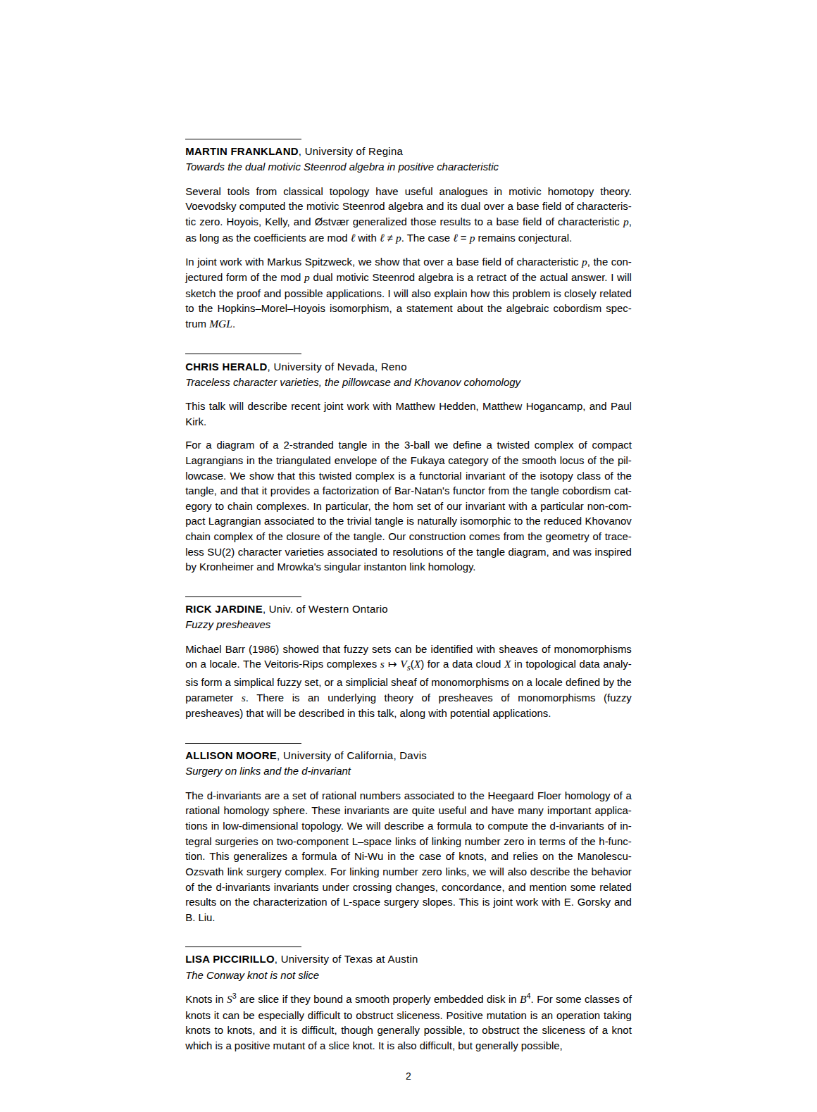MARTIN FRANKLAND, University of Regina
Towards the dual motivic Steenrod algebra in positive characteristic
Several tools from classical topology have useful analogues in motivic homotopy theory. Voevodsky computed the motivic Steenrod algebra and its dual over a base field of characteristic zero. Hoyois, Kelly, and Østvær generalized those results to a base field of characteristic p, as long as the coefficients are mod ℓ with ℓ ≠ p. The case ℓ = p remains conjectural.
In joint work with Markus Spitzweck, we show that over a base field of characteristic p, the conjectured form of the mod p dual motivic Steenrod algebra is a retract of the actual answer. I will sketch the proof and possible applications. I will also explain how this problem is closely related to the Hopkins–Morel–Hoyois isomorphism, a statement about the algebraic cobordism spectrum MGL.
CHRIS HERALD, University of Nevada, Reno
Traceless character varieties, the pillowcase and Khovanov cohomology
This talk will describe recent joint work with Matthew Hedden, Matthew Hogancamp, and Paul Kirk.
For a diagram of a 2-stranded tangle in the 3-ball we define a twisted complex of compact Lagrangians in the triangulated envelope of the Fukaya category of the smooth locus of the pillowcase. We show that this twisted complex is a functorial invariant of the isotopy class of the tangle, and that it provides a factorization of Bar-Natan's functor from the tangle cobordism category to chain complexes. In particular, the hom set of our invariant with a particular non-compact Lagrangian associated to the trivial tangle is naturally isomorphic to the reduced Khovanov chain complex of the closure of the tangle. Our construction comes from the geometry of traceless SU(2) character varieties associated to resolutions of the tangle diagram, and was inspired by Kronheimer and Mrowka's singular instanton link homology.
RICK JARDINE, Univ. of Western Ontario
Fuzzy presheaves
Michael Barr (1986) showed that fuzzy sets can be identified with sheaves of monomorphisms on a locale. The Veitoris-Rips complexes s ↦ Vs(X) for a data cloud X in topological data analysis form a simplical fuzzy set, or a simplicial sheaf of monomorphisms on a locale defined by the parameter s. There is an underlying theory of presheaves of monomorphisms (fuzzy presheaves) that will be described in this talk, along with potential applications.
ALLISON MOORE, University of California, Davis
Surgery on links and the d-invariant
The d-invariants are a set of rational numbers associated to the Heegaard Floer homology of a rational homology sphere. These invariants are quite useful and have many important applications in low-dimensional topology. We will describe a formula to compute the d-invariants of integral surgeries on two-component L–space links of linking number zero in terms of the h-function. This generalizes a formula of Ni-Wu in the case of knots, and relies on the Manolescu-Ozsvath link surgery complex. For linking number zero links, we will also describe the behavior of the d-invariants invariants under crossing changes, concordance, and mention some related results on the characterization of L-space surgery slopes. This is joint work with E. Gorsky and B. Liu.
LISA PICCIRILLO, University of Texas at Austin
The Conway knot is not slice
Knots in S3 are slice if they bound a smooth properly embedded disk in B4. For some classes of knots it can be especially difficult to obstruct sliceness. Positive mutation is an operation taking knots to knots, and it is difficult, though generally possible, to obstruct the sliceness of a knot which is a positive mutant of a slice knot. It is also difficult, but generally possible,
2